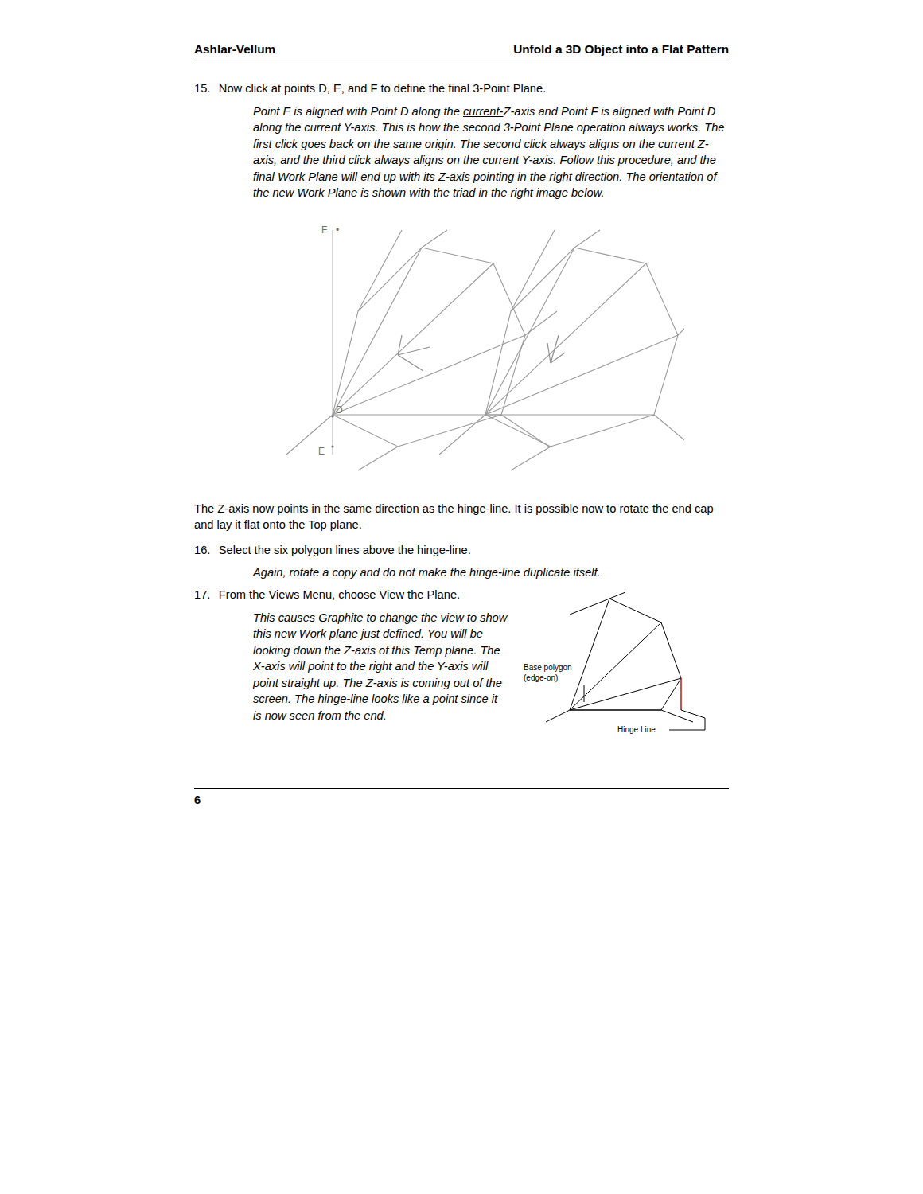Ashlar-Vellum
Unfold a 3D Object into a Flat Pattern
15. Now click at points D, E, and F to define the final 3-Point Plane.
Point E is aligned with Point D along the current-Z-axis and Point F is aligned with Point D along the current Y-axis. This is how the second 3-Point Plane operation always works. The first click goes back on the same origin. The second click always aligns on the current Z-axis, and the third click always aligns on the current Y-axis. Follow this procedure, and the final Work Plane will end up with its Z-axis pointing in the right direction. The orientation of the new Work Plane is shown with the triad in the right image below.
F • D E
The Z-axis now points in the same direction as the hinge-line. It is possible now to rotate the end cap and lay it flat onto the Top plane.
16. Select the six polygon lines above the hinge-line.
Again, rotate a copy and do not make the hinge-line duplicate itself.
17. From the Views Menu, choose View the Plane.
This causes Graphite to change the view to show this new Work plane just defined. You will be looking down the Z-axis of this Temp plane. The X-axis will point to the right and the Y-axis will point straight up. The Z-axis is coming out of the screen. The hinge-line looks like a point since it is now seen from the end.
Base polygon (edge-on) Hinge Line
6